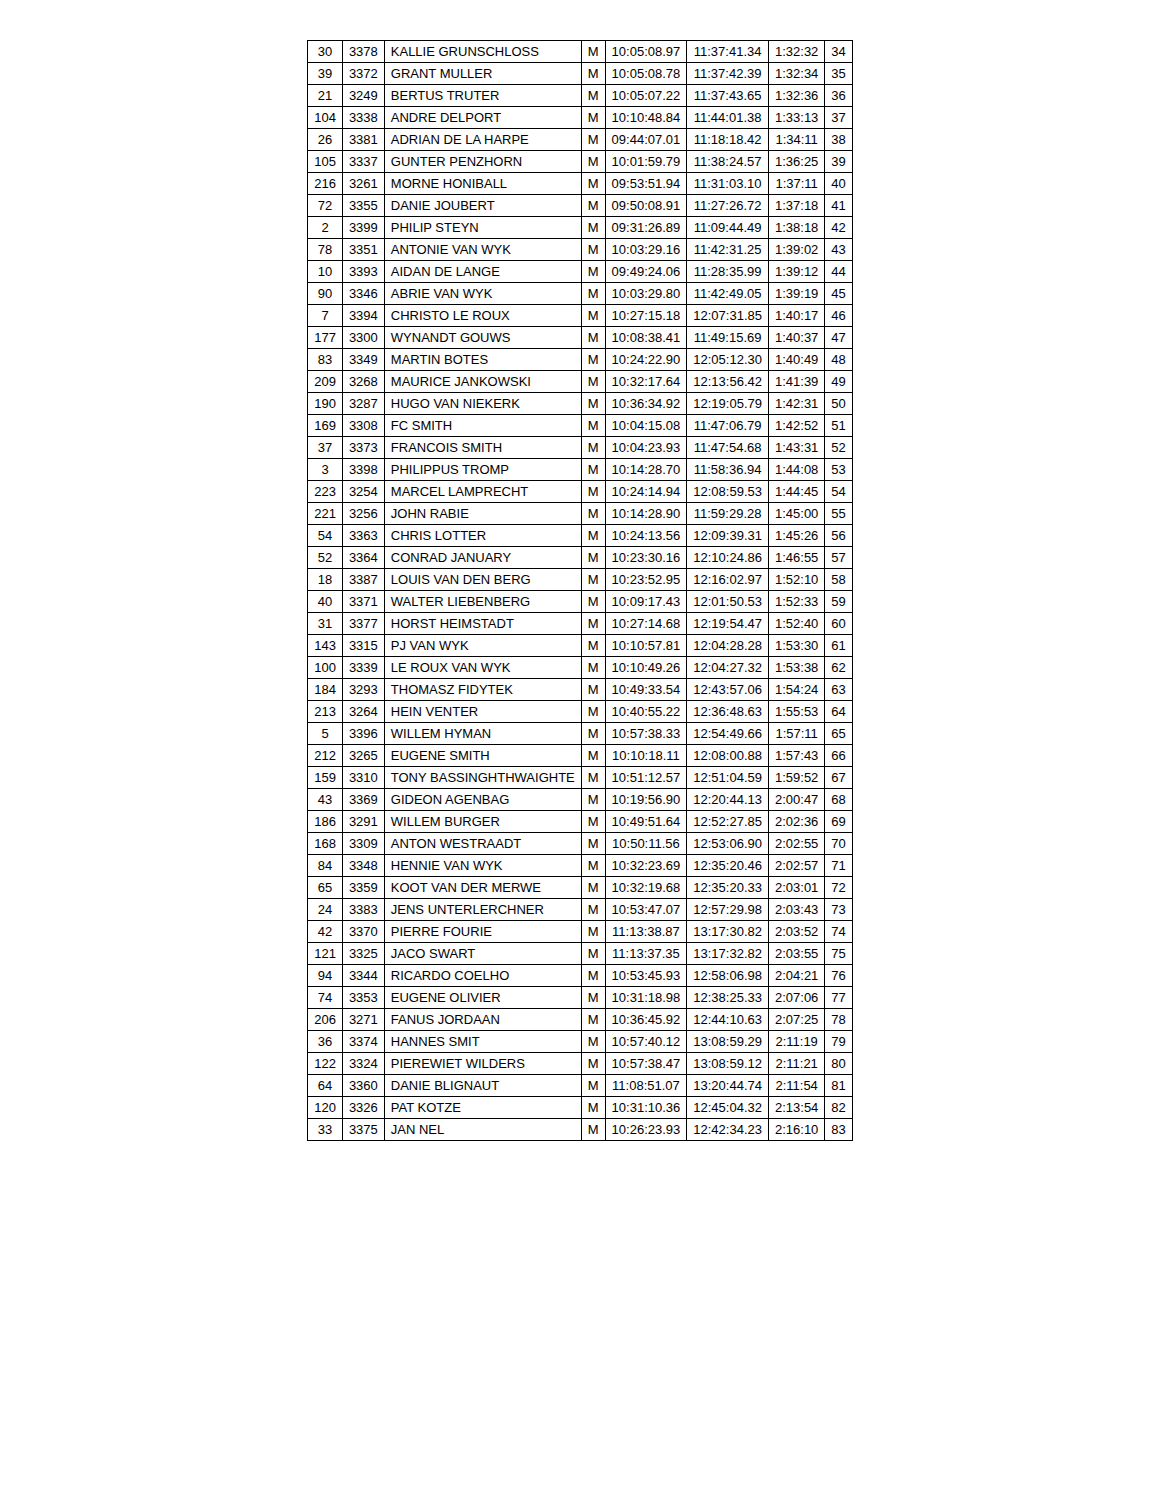| 30 | 3378 | KALLIE GRUNSCHLOSS | M | 10:05:08.97 | 11:37:41.34 | 1:32:32 | 34 |
| 39 | 3372 | GRANT MULLER | M | 10:05:08.78 | 11:37:42.39 | 1:32:34 | 35 |
| 21 | 3249 | BERTUS TRUTER | M | 10:05:07.22 | 11:37:43.65 | 1:32:36 | 36 |
| 104 | 3338 | ANDRE DELPORT | M | 10:10:48.84 | 11:44:01.38 | 1:33:13 | 37 |
| 26 | 3381 | ADRIAN DE LA HARPE | M | 09:44:07.01 | 11:18:18.42 | 1:34:11 | 38 |
| 105 | 3337 | GUNTER PENZHORN | M | 10:01:59.79 | 11:38:24.57 | 1:36:25 | 39 |
| 216 | 3261 | MORNE HONIBALL | M | 09:53:51.94 | 11:31:03.10 | 1:37:11 | 40 |
| 72 | 3355 | DANIE JOUBERT | M | 09:50:08.91 | 11:27:26.72 | 1:37:18 | 41 |
| 2 | 3399 | PHILIP STEYN | M | 09:31:26.89 | 11:09:44.49 | 1:38:18 | 42 |
| 78 | 3351 | ANTONIE VAN WYK | M | 10:03:29.16 | 11:42:31.25 | 1:39:02 | 43 |
| 10 | 3393 | AIDAN DE LANGE | M | 09:49:24.06 | 11:28:35.99 | 1:39:12 | 44 |
| 90 | 3346 | ABRIE VAN WYK | M | 10:03:29.80 | 11:42:49.05 | 1:39:19 | 45 |
| 7 | 3394 | CHRISTO LE ROUX | M | 10:27:15.18 | 12:07:31.85 | 1:40:17 | 46 |
| 177 | 3300 | WYNANDT GOUWS | M | 10:08:38.41 | 11:49:15.69 | 1:40:37 | 47 |
| 83 | 3349 | MARTIN BOTES | M | 10:24:22.90 | 12:05:12.30 | 1:40:49 | 48 |
| 209 | 3268 | MAURICE JANKOWSKI | M | 10:32:17.64 | 12:13:56.42 | 1:41:39 | 49 |
| 190 | 3287 | HUGO VAN NIEKERK | M | 10:36:34.92 | 12:19:05.79 | 1:42:31 | 50 |
| 169 | 3308 | FC SMITH | M | 10:04:15.08 | 11:47:06.79 | 1:42:52 | 51 |
| 37 | 3373 | FRANCOIS SMITH | M | 10:04:23.93 | 11:47:54.68 | 1:43:31 | 52 |
| 3 | 3398 | PHILIPPUS TROMP | M | 10:14:28.70 | 11:58:36.94 | 1:44:08 | 53 |
| 223 | 3254 | MARCEL LAMPRECHT | M | 10:24:14.94 | 12:08:59.53 | 1:44:45 | 54 |
| 221 | 3256 | JOHN RABIE | M | 10:14:28.90 | 11:59:29.28 | 1:45:00 | 55 |
| 54 | 3363 | CHRIS LOTTER | M | 10:24:13.56 | 12:09:39.31 | 1:45:26 | 56 |
| 52 | 3364 | CONRAD JANUARY | M | 10:23:30.16 | 12:10:24.86 | 1:46:55 | 57 |
| 18 | 3387 | LOUIS VAN DEN BERG | M | 10:23:52.95 | 12:16:02.97 | 1:52:10 | 58 |
| 40 | 3371 | WALTER LIEBENBERG | M | 10:09:17.43 | 12:01:50.53 | 1:52:33 | 59 |
| 31 | 3377 | HORST HEIMSTADT | M | 10:27:14.68 | 12:19:54.47 | 1:52:40 | 60 |
| 143 | 3315 | PJ VAN WYK | M | 10:10:57.81 | 12:04:28.28 | 1:53:30 | 61 |
| 100 | 3339 | LE ROUX VAN WYK | M | 10:10:49.26 | 12:04:27.32 | 1:53:38 | 62 |
| 184 | 3293 | THOMASZ FIDYTEK | M | 10:49:33.54 | 12:43:57.06 | 1:54:24 | 63 |
| 213 | 3264 | HEIN VENTER | M | 10:40:55.22 | 12:36:48.63 | 1:55:53 | 64 |
| 5 | 3396 | WILLEM HYMAN | M | 10:57:38.33 | 12:54:49.66 | 1:57:11 | 65 |
| 212 | 3265 | EUGENE SMITH | M | 10:10:18.11 | 12:08:00.88 | 1:57:43 | 66 |
| 159 | 3310 | TONY BASSINGHTHWAIGHTE | M | 10:51:12.57 | 12:51:04.59 | 1:59:52 | 67 |
| 43 | 3369 | GIDEON AGENBAG | M | 10:19:56.90 | 12:20:44.13 | 2:00:47 | 68 |
| 186 | 3291 | WILLEM BURGER | M | 10:49:51.64 | 12:52:27.85 | 2:02:36 | 69 |
| 168 | 3309 | ANTON WESTRAADT | M | 10:50:11.56 | 12:53:06.90 | 2:02:55 | 70 |
| 84 | 3348 | HENNIE VAN WYK | M | 10:32:23.69 | 12:35:20.46 | 2:02:57 | 71 |
| 65 | 3359 | KOOT VAN DER MERWE | M | 10:32:19.68 | 12:35:20.33 | 2:03:01 | 72 |
| 24 | 3383 | JENS UNTERLERCHNER | M | 10:53:47.07 | 12:57:29.98 | 2:03:43 | 73 |
| 42 | 3370 | PIERRE FOURIE | M | 11:13:38.87 | 13:17:30.82 | 2:03:52 | 74 |
| 121 | 3325 | JACO SWART | M | 11:13:37.35 | 13:17:32.82 | 2:03:55 | 75 |
| 94 | 3344 | RICARDO COELHO | M | 10:53:45.93 | 12:58:06.98 | 2:04:21 | 76 |
| 74 | 3353 | EUGENE OLIVIER | M | 10:31:18.98 | 12:38:25.33 | 2:07:06 | 77 |
| 206 | 3271 | FANUS JORDAAN | M | 10:36:45.92 | 12:44:10.63 | 2:07:25 | 78 |
| 36 | 3374 | HANNES SMIT | M | 10:57:40.12 | 13:08:59.29 | 2:11:19 | 79 |
| 122 | 3324 | PIEREWIET WILDERS | M | 10:57:38.47 | 13:08:59.12 | 2:11:21 | 80 |
| 64 | 3360 | DANIE BLIGNAUT | M | 11:08:51.07 | 13:20:44.74 | 2:11:54 | 81 |
| 120 | 3326 | PAT KOTZE | M | 10:31:10.36 | 12:45:04.32 | 2:13:54 | 82 |
| 33 | 3375 | JAN NEL | M | 10:26:23.93 | 12:42:34.23 | 2:16:10 | 83 |